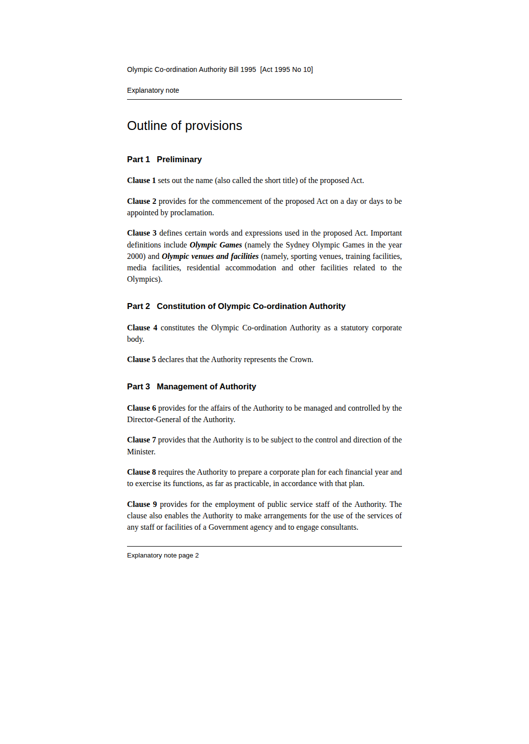Olympic Co-ordination Authority Bill 1995 [Act 1995 No 10]
Explanatory note
Outline of provisions
Part 1 Preliminary
Clause 1 sets out the name (also called the short title) of the proposed Act.
Clause 2 provides for the commencement of the proposed Act on a day or days to be appointed by proclamation.
Clause 3 defines certain words and expressions used in the proposed Act. Important definitions include Olympic Games (namely the Sydney Olympic Games in the year 2000) and Olympic venues and facilities (namely, sporting venues, training facilities, media facilities, residential accommodation and other facilities related to the Olympics).
Part 2 Constitution of Olympic Co-ordination Authority
Clause 4 constitutes the Olympic Co-ordination Authority as a statutory corporate body.
Clause 5 declares that the Authority represents the Crown.
Part 3 Management of Authority
Clause 6 provides for the affairs of the Authority to be managed and controlled by the Director-General of the Authority.
Clause 7 provides that the Authority is to be subject to the control and direction of the Minister.
Clause 8 requires the Authority to prepare a corporate plan for each financial year and to exercise its functions, as far as practicable, in accordance with that plan.
Clause 9 provides for the employment of public service staff of the Authority. The clause also enables the Authority to make arrangements for the use of the services of any staff or facilities of a Government agency and to engage consultants.
Explanatory note page 2